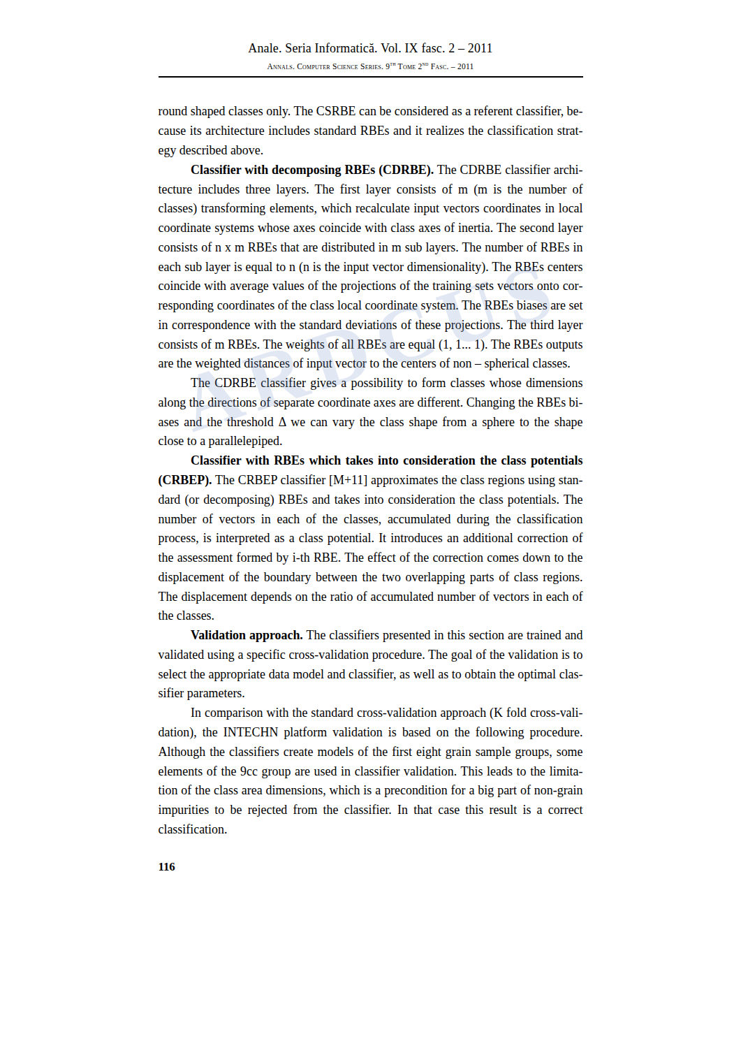Anale. Seria Informatică. Vol. IX fasc. 2 – 2011
Annals. Computer Science Series. 9th Tome 2nd Fasc. – 2011
ARDCUS
round shaped classes only. The CSRBE can be considered as a referent classifier, because its architecture includes standard RBEs and it realizes the classification strategy described above.
Classifier with decomposing RBEs (CDRBE). The CDRBE classifier architecture includes three layers. The first layer consists of m (m is the number of classes) transforming elements, which recalculate input vectors coordinates in local coordinate systems whose axes coincide with class axes of inertia. The second layer consists of n x m RBEs that are distributed in m sub layers. The number of RBEs in each sub layer is equal to n (n is the input vector dimensionality). The RBEs centers coincide with average values of the projections of the training sets vectors onto corresponding coordinates of the class local coordinate system. The RBEs biases are set in correspondence with the standard deviations of these projections. The third layer consists of m RBEs. The weights of all RBEs are equal (1, 1... 1). The RBEs outputs are the weighted distances of input vector to the centers of non – spherical classes.
The CDRBE classifier gives a possibility to form classes whose dimensions along the directions of separate coordinate axes are different. Changing the RBEs biases and the threshold Δ we can vary the class shape from a sphere to the shape close to a parallelepiped.
Classifier with RBEs which takes into consideration the class potentials (CRBEP). The CRBEP classifier [M+11] approximates the class regions using standard (or decomposing) RBEs and takes into consideration the class potentials. The number of vectors in each of the classes, accumulated during the classification process, is interpreted as a class potential. It introduces an additional correction of the assessment formed by i-th RBE. The effect of the correction comes down to the displacement of the boundary between the two overlapping parts of class regions. The displacement depends on the ratio of accumulated number of vectors in each of the classes.
Validation approach. The classifiers presented in this section are trained and validated using a specific cross-validation procedure. The goal of the validation is to select the appropriate data model and classifier, as well as to obtain the optimal classifier parameters.
In comparison with the standard cross-validation approach (K fold cross-validation), the INTECHN platform validation is based on the following procedure. Although the classifiers create models of the first eight grain sample groups, some elements of the 9cc group are used in classifier validation. This leads to the limitation of the class area dimensions, which is a precondition for a big part of non-grain impurities to be rejected from the classifier. In that case this result is a correct classification.
116